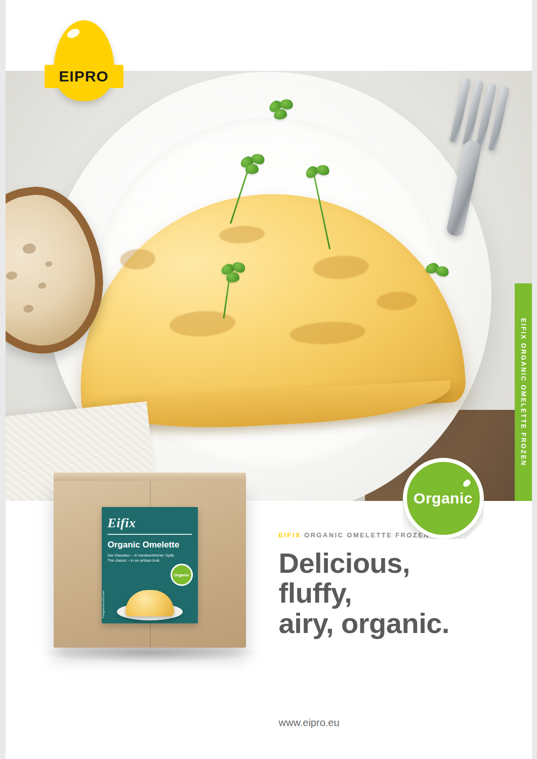EIPRO
EIFIX ORGANIC OMELETTE FROZEN
Organic
Eifix
Organic Omelette
Der Klassiker – in handwerklicher Optik.
The classic – in an artisan look.
Organic
Tiefgefroren/Frozen
EIFIX ORGANIC OMELETTE FROZEN
Delicious,
fluffy,
airy, organic.
www.eipro.eu